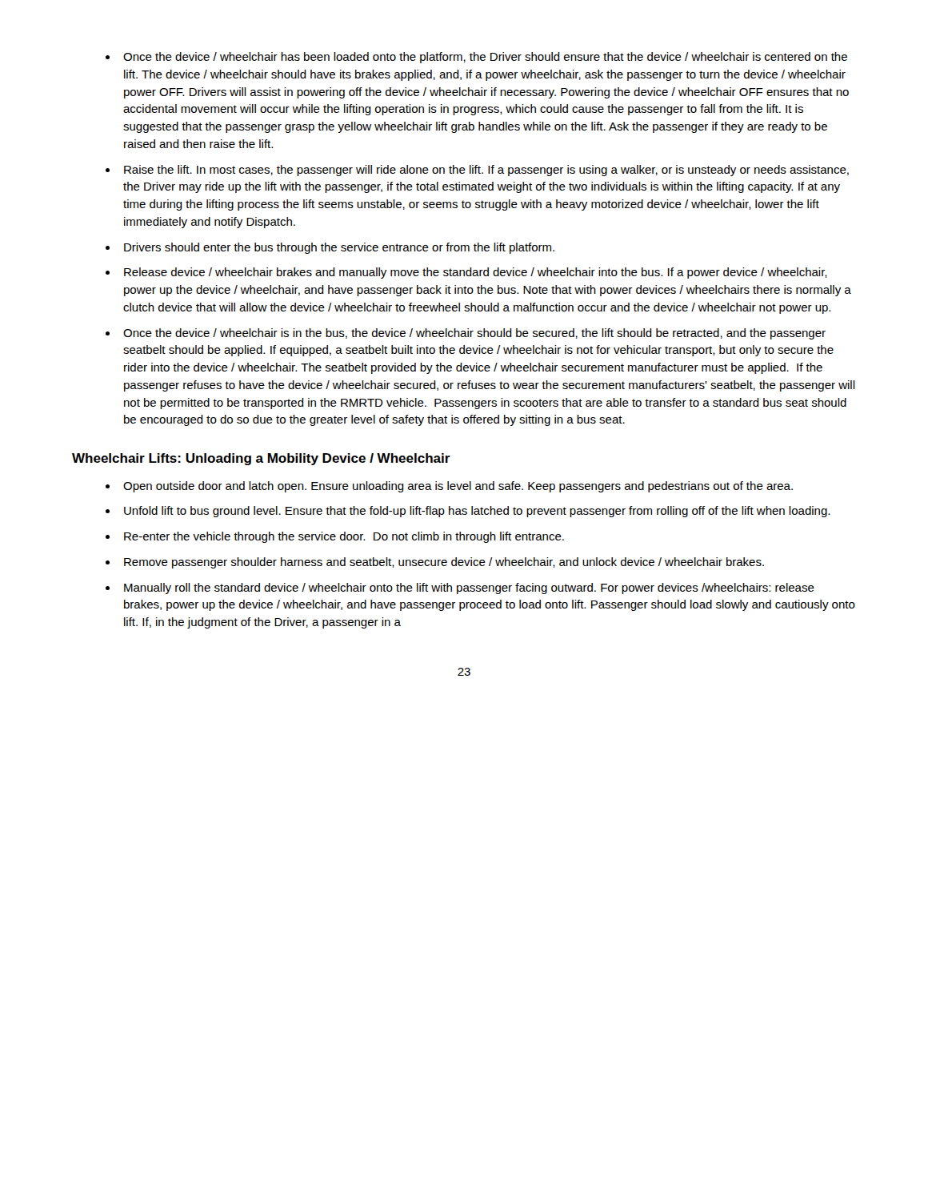Once the device / wheelchair has been loaded onto the platform, the Driver should ensure that the device / wheelchair is centered on the lift. The device / wheelchair should have its brakes applied, and, if a power wheelchair, ask the passenger to turn the device / wheelchair power OFF. Drivers will assist in powering off the device / wheelchair if necessary. Powering the device / wheelchair OFF ensures that no accidental movement will occur while the lifting operation is in progress, which could cause the passenger to fall from the lift. It is suggested that the passenger grasp the yellow wheelchair lift grab handles while on the lift. Ask the passenger if they are ready to be raised and then raise the lift.
Raise the lift. In most cases, the passenger will ride alone on the lift. If a passenger is using a walker, or is unsteady or needs assistance, the Driver may ride up the lift with the passenger, if the total estimated weight of the two individuals is within the lifting capacity. If at any time during the lifting process the lift seems unstable, or seems to struggle with a heavy motorized device / wheelchair, lower the lift immediately and notify Dispatch.
Drivers should enter the bus through the service entrance or from the lift platform.
Release device / wheelchair brakes and manually move the standard device / wheelchair into the bus. If a power device / wheelchair, power up the device / wheelchair, and have passenger back it into the bus. Note that with power devices / wheelchairs there is normally a clutch device that will allow the device / wheelchair to freewheel should a malfunction occur and the device / wheelchair not power up.
Once the device / wheelchair is in the bus, the device / wheelchair should be secured, the lift should be retracted, and the passenger seatbelt should be applied. If equipped, a seatbelt built into the device / wheelchair is not for vehicular transport, but only to secure the rider into the device / wheelchair. The seatbelt provided by the device / wheelchair securement manufacturer must be applied. If the passenger refuses to have the device / wheelchair secured, or refuses to wear the securement manufacturers' seatbelt, the passenger will not be permitted to be transported in the RMRTD vehicle. Passengers in scooters that are able to transfer to a standard bus seat should be encouraged to do so due to the greater level of safety that is offered by sitting in a bus seat.
Wheelchair Lifts: Unloading a Mobility Device / Wheelchair
Open outside door and latch open. Ensure unloading area is level and safe. Keep passengers and pedestrians out of the area.
Unfold lift to bus ground level. Ensure that the fold-up lift-flap has latched to prevent passenger from rolling off of the lift when loading.
Re-enter the vehicle through the service door. Do not climb in through lift entrance.
Remove passenger shoulder harness and seatbelt, unsecure device / wheelchair, and unlock device / wheelchair brakes.
Manually roll the standard device / wheelchair onto the lift with passenger facing outward. For power devices /wheelchairs: release brakes, power up the device / wheelchair, and have passenger proceed to load onto lift. Passenger should load slowly and cautiously onto lift. If, in the judgment of the Driver, a passenger in a
23